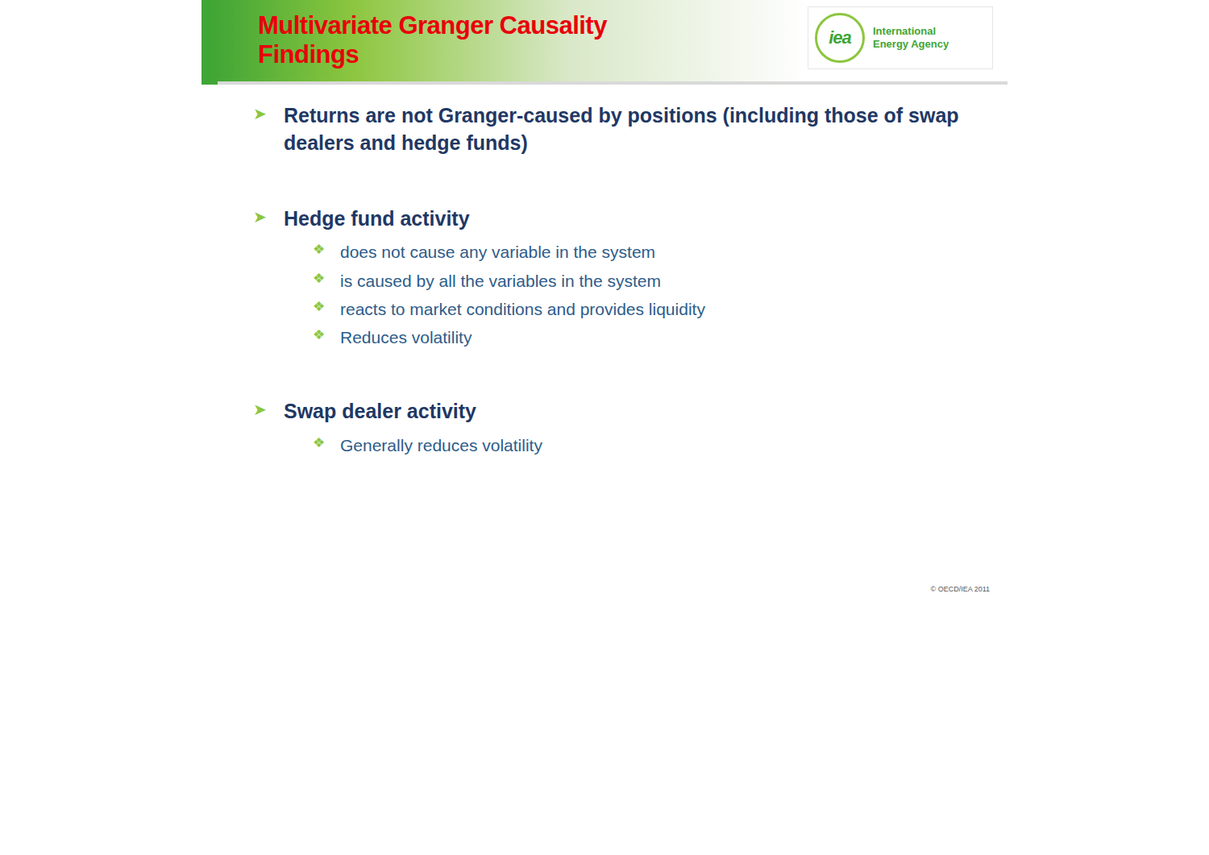Multivariate Granger Causality
Findings
iea
International
Energy Agency
Returns are not Granger-caused by positions (including those of swap dealers and hedge funds)
Hedge fund activity
does not cause any variable in the system
is caused by all the variables in the system
reacts to market conditions and provides liquidity
Reduces volatility
Swap dealer activity
Generally reduces volatility
© OECD/IEA 2011